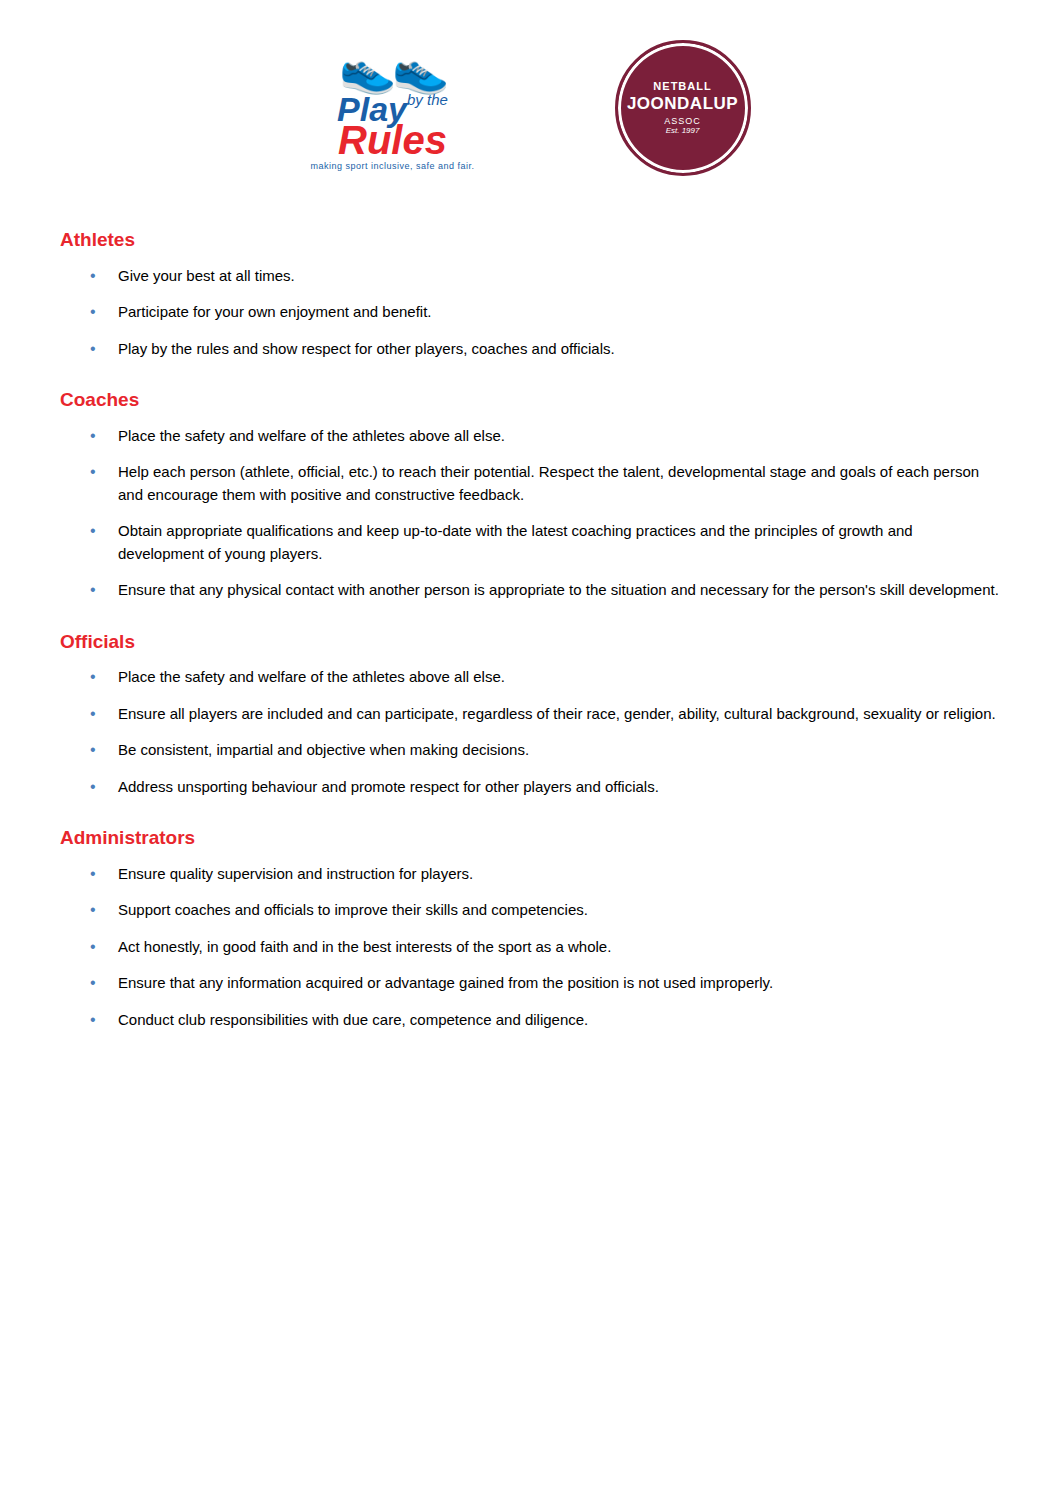👟👟
Play by the
Rules
making sport inclusive, safe and fair.
NETBALL
JOONDALUP
ASSOC
Est. 1997
Athletes
Give your best at all times.
Participate for your own enjoyment and benefit.
Play by the rules and show respect for other players, coaches and officials.
Coaches
Place the safety and welfare of the athletes above all else.
Help each person (athlete, official, etc.) to reach their potential. Respect the talent, developmental stage and goals of each person and encourage them with positive and constructive feedback.
Obtain appropriate qualifications and keep up-to-date with the latest coaching practices and the principles of growth and development of young players.
Ensure that any physical contact with another person is appropriate to the situation and necessary for the person's skill development.
Officials
Place the safety and welfare of the athletes above all else.
Ensure all players are included and can participate, regardless of their race, gender, ability, cultural background, sexuality or religion.
Be consistent, impartial and objective when making decisions.
Address unsporting behaviour and promote respect for other players and officials.
Administrators
Ensure quality supervision and instruction for players.
Support coaches and officials to improve their skills and competencies.
Act honestly, in good faith and in the best interests of the sport as a whole.
Ensure that any information acquired or advantage gained from the position is not used improperly.
Conduct club responsibilities with due care, competence and diligence.